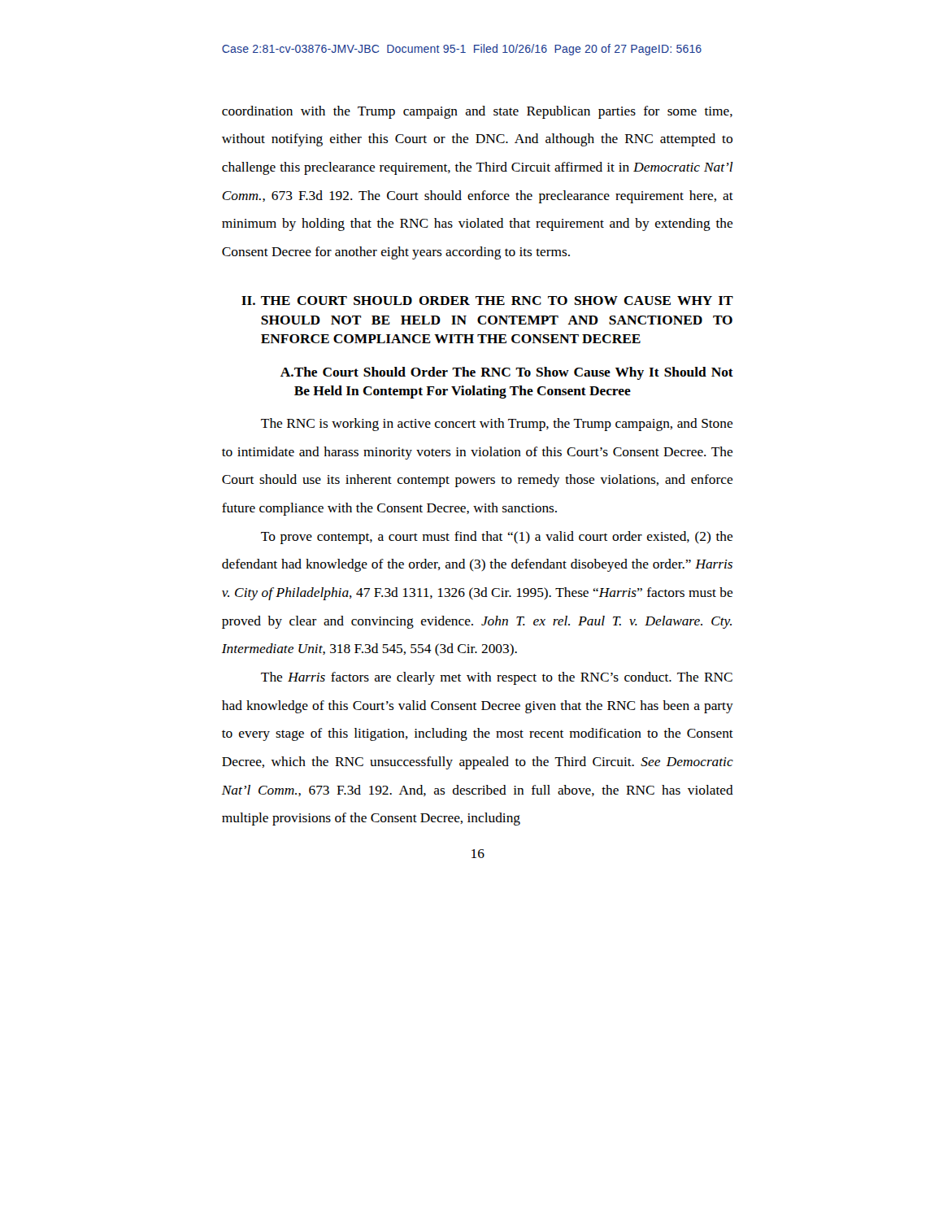Case 2:81-cv-03876-JMV-JBC Document 95-1 Filed 10/26/16 Page 20 of 27 PageID: 5616
coordination with the Trump campaign and state Republican parties for some time, without notifying either this Court or the DNC. And although the RNC attempted to challenge this preclearance requirement, the Third Circuit affirmed it in Democratic Nat’l Comm., 673 F.3d 192. The Court should enforce the preclearance requirement here, at minimum by holding that the RNC has violated that requirement and by extending the Consent Decree for another eight years according to its terms.
II.
THE COURT SHOULD ORDER THE RNC TO SHOW CAUSE WHY IT SHOULD NOT BE HELD IN CONTEMPT AND SANCTIONED TO ENFORCE COMPLIANCE WITH THE CONSENT DECREE
A.
The Court Should Order The RNC To Show Cause Why It Should Not Be Held In Contempt For Violating The Consent Decree
The RNC is working in active concert with Trump, the Trump campaign, and Stone to intimidate and harass minority voters in violation of this Court’s Consent Decree. The Court should use its inherent contempt powers to remedy those violations, and enforce future compliance with the Consent Decree, with sanctions.
To prove contempt, a court must find that “(1) a valid court order existed, (2) the defendant had knowledge of the order, and (3) the defendant disobeyed the order.” Harris v. City of Philadelphia, 47 F.3d 1311, 1326 (3d Cir. 1995). These “Harris” factors must be proved by clear and convincing evidence. John T. ex rel. Paul T. v. Delaware. Cty. Intermediate Unit, 318 F.3d 545, 554 (3d Cir. 2003).
The Harris factors are clearly met with respect to the RNC’s conduct. The RNC had knowledge of this Court’s valid Consent Decree given that the RNC has been a party to every stage of this litigation, including the most recent modification to the Consent Decree, which the RNC unsuccessfully appealed to the Third Circuit. See Democratic Nat’l Comm., 673 F.3d 192. And, as described in full above, the RNC has violated multiple provisions of the Consent Decree, including
16